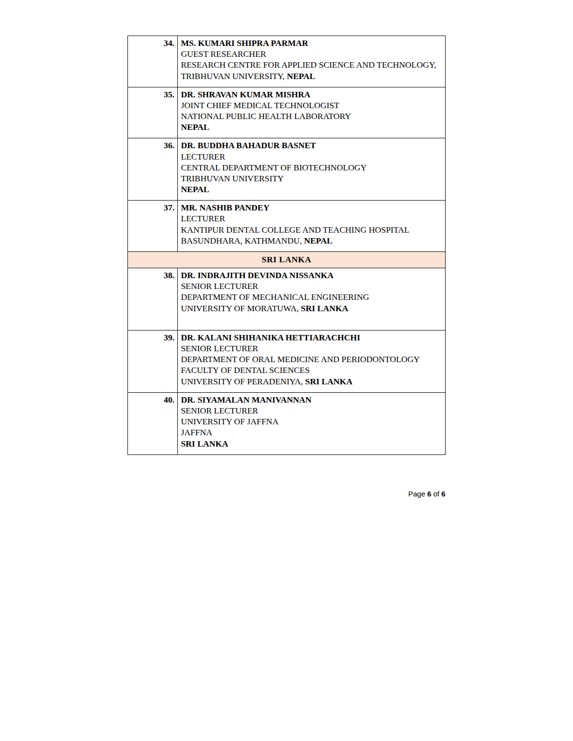| 34. | Ms. Kumari Shipra Parmar Guest Researcher Research Centre for Applied Science and Technology, Tribhuvan University, Nepal |
| 35. | Dr. Shravan Kumar Mishra Joint Chief Medical Technologist National Public Health Laboratory Nepal |
| 36. | Dr. Buddha Bahadur Basnet Lecturer Central Department of Biotechnology Tribhuvan University Nepal |
| 37. | Mr. Nashib Pandey Lecturer Kantipur Dental College and Teaching Hospital Basundhara, Kathmandu, Nepal |
| Sri Lanka |
| 38. | Dr. Indrajith Devinda Nissanka Senior Lecturer Department of Mechanical Engineering University of Moratuwa, Sri Lanka |
| 39. | Dr. Kalani Shihanika Hettiarachchi Senior Lecturer Department of Oral Medicine and Periodontology Faculty of Dental Sciences University of Peradeniya, Sri Lanka |
| 40. | Dr. Siyamalan Manivannan Senior Lecturer University of Jaffna Jaffna Sri Lanka |
Page 6 of 6